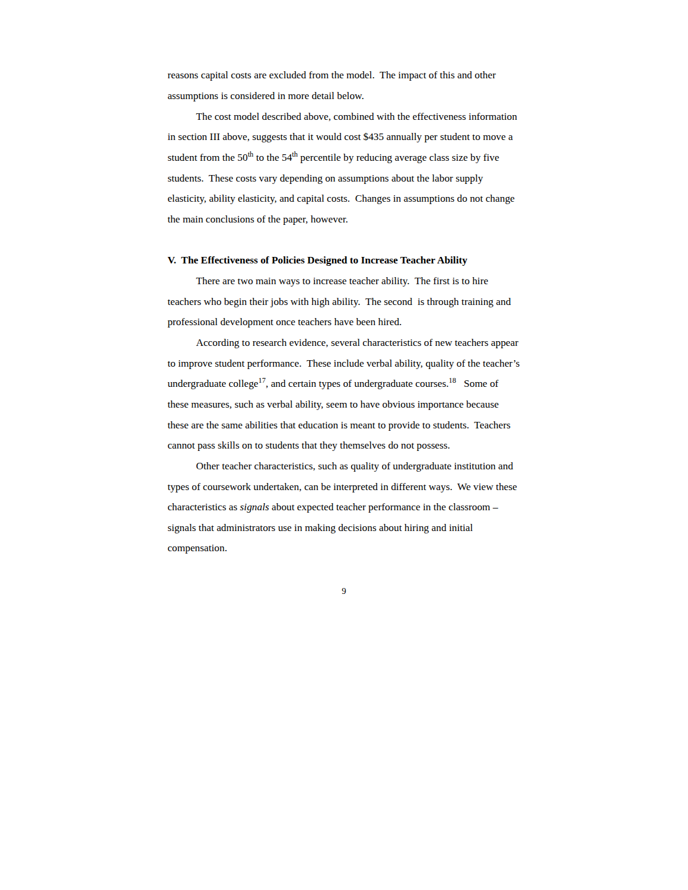reasons capital costs are excluded from the model. The impact of this and other assumptions is considered in more detail below.
The cost model described above, combined with the effectiveness information in section III above, suggests that it would cost $435 annually per student to move a student from the 50th to the 54th percentile by reducing average class size by five students. These costs vary depending on assumptions about the labor supply elasticity, ability elasticity, and capital costs. Changes in assumptions do not change the main conclusions of the paper, however.
V. The Effectiveness of Policies Designed to Increase Teacher Ability
There are two main ways to increase teacher ability. The first is to hire teachers who begin their jobs with high ability. The second is through training and professional development once teachers have been hired.
According to research evidence, several characteristics of new teachers appear to improve student performance. These include verbal ability, quality of the teacher’s undergraduate college17, and certain types of undergraduate courses.18 Some of these measures, such as verbal ability, seem to have obvious importance because these are the same abilities that education is meant to provide to students. Teachers cannot pass skills on to students that they themselves do not possess.
Other teacher characteristics, such as quality of undergraduate institution and types of coursework undertaken, can be interpreted in different ways. We view these characteristics as signals about expected teacher performance in the classroom – signals that administrators use in making decisions about hiring and initial compensation.
9